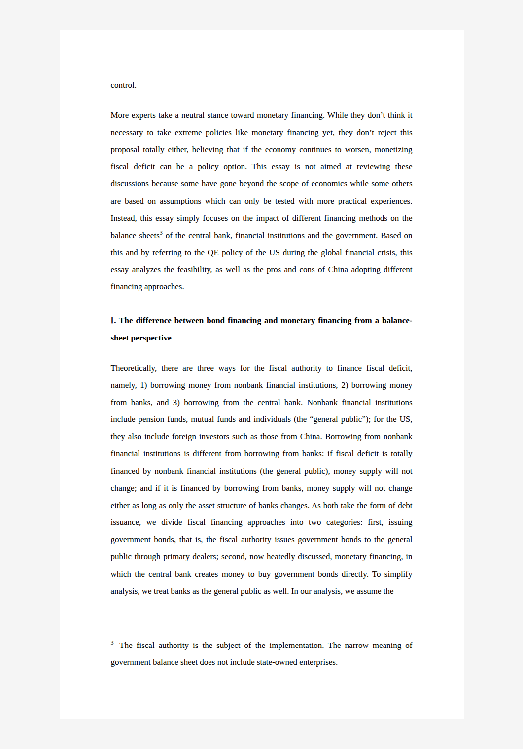control.
More experts take a neutral stance toward monetary financing. While they don’t think it necessary to take extreme policies like monetary financing yet, they don’t reject this proposal totally either, believing that if the economy continues to worsen, monetizing fiscal deficit can be a policy option. This essay is not aimed at reviewing these discussions because some have gone beyond the scope of economics while some others are based on assumptions which can only be tested with more practical experiences. Instead, this essay simply focuses on the impact of different financing methods on the balance sheets3 of the central bank, financial institutions and the government. Based on this and by referring to the QE policy of the US during the global financial crisis, this essay analyzes the feasibility, as well as the pros and cons of China adopting different financing approaches.
Ⅰ. The difference between bond financing and monetary financing from a balance-sheet perspective
Theoretically, there are three ways for the fiscal authority to finance fiscal deficit, namely, 1) borrowing money from nonbank financial institutions, 2) borrowing money from banks, and 3) borrowing from the central bank. Nonbank financial institutions include pension funds, mutual funds and individuals (the “general public”); for the US, they also include foreign investors such as those from China. Borrowing from nonbank financial institutions is different from borrowing from banks: if fiscal deficit is totally financed by nonbank financial institutions (the general public), money supply will not change; and if it is financed by borrowing from banks, money supply will not change either as long as only the asset structure of banks changes. As both take the form of debt issuance, we divide fiscal financing approaches into two categories: first, issuing government bonds, that is, the fiscal authority issues government bonds to the general public through primary dealers; second, now heatedly discussed, monetary financing, in which the central bank creates money to buy government bonds directly. To simplify analysis, we treat banks as the general public as well. In our analysis, we assume the
3 The fiscal authority is the subject of the implementation. The narrow meaning of government balance sheet does not include state-owned enterprises.